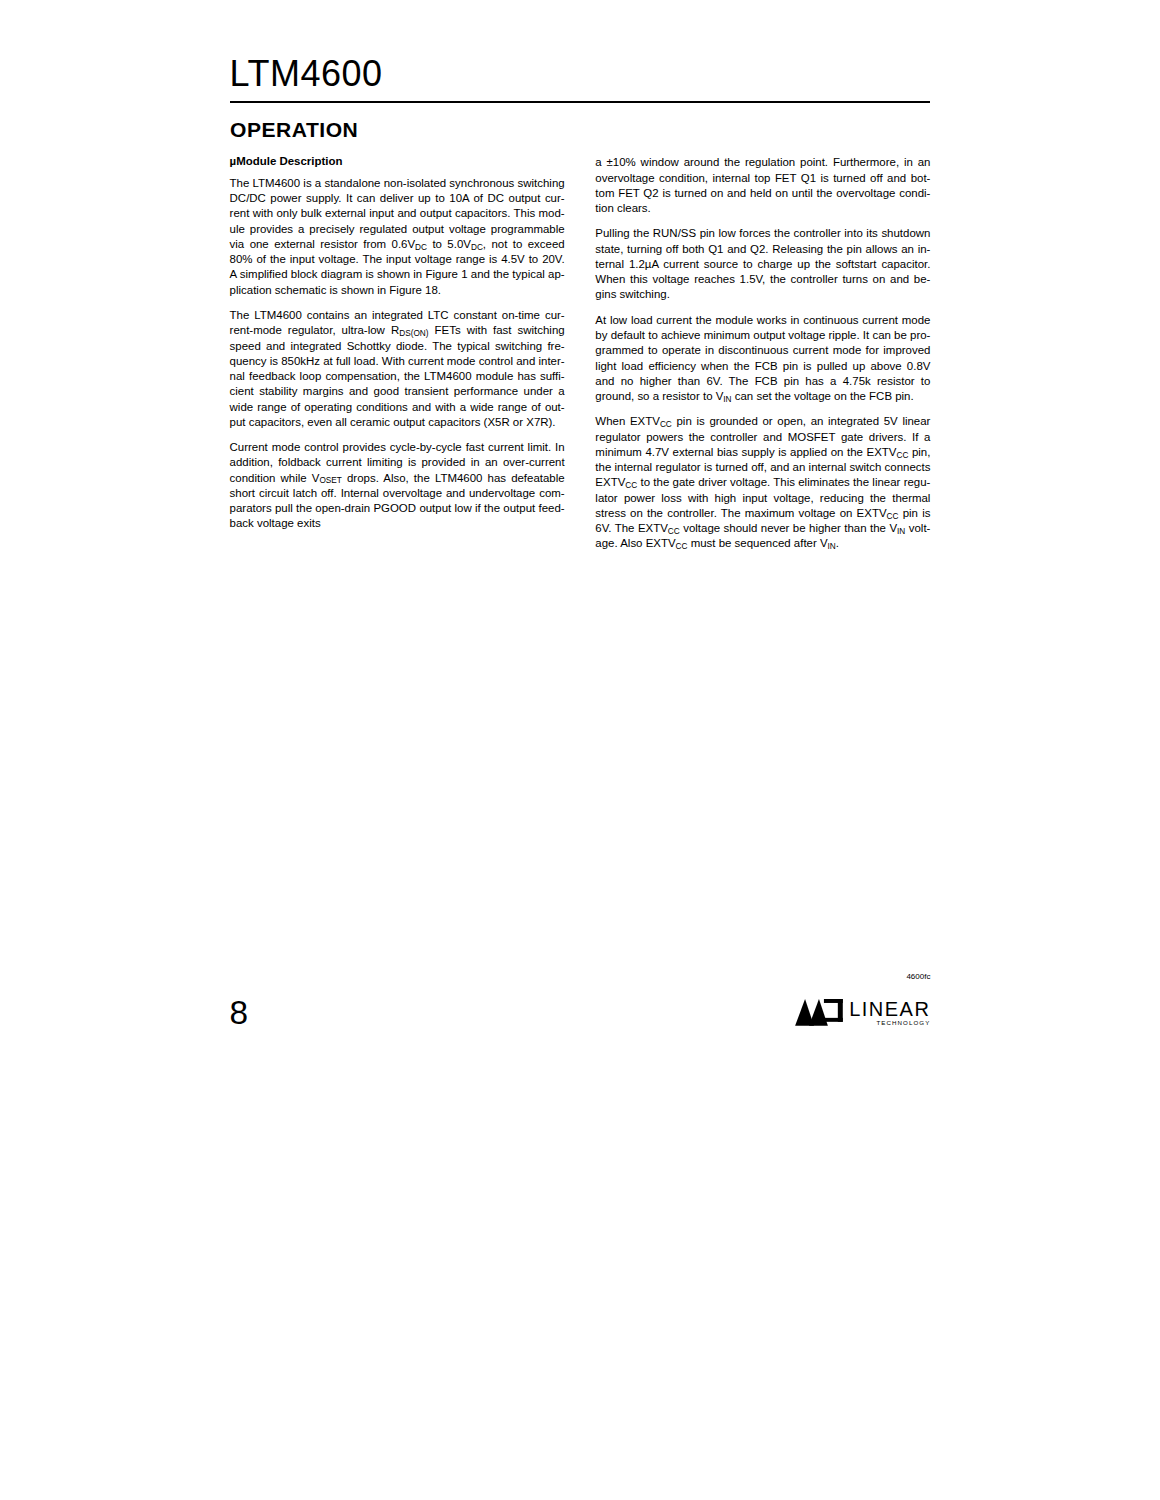LTM4600
OPERATION
µModule Description
The LTM4600 is a standalone non-isolated synchronous switching DC/DC power supply. It can deliver up to 10A of DC output current with only bulk external input and output capacitors. This module provides a precisely regulated output voltage programmable via one external resistor from 0.6VDC to 5.0VDC, not to exceed 80% of the input voltage. The input voltage range is 4.5V to 20V. A simplified block diagram is shown in Figure 1 and the typical application schematic is shown in Figure 18.
The LTM4600 contains an integrated LTC constant on-time current-mode regulator, ultra-low RDS(ON) FETs with fast switching speed and integrated Schottky diode. The typical switching frequency is 850kHz at full load. With current mode control and internal feedback loop compensation, the LTM4600 module has sufficient stability margins and good transient performance under a wide range of operating conditions and with a wide range of output capacitors, even all ceramic output capacitors (X5R or X7R).
Current mode control provides cycle-by-cycle fast current limit. In addition, foldback current limiting is provided in an over-current condition while VOSET drops. Also, the LTM4600 has defeatable short circuit latch off. Internal overvoltage and undervoltage comparators pull the open-drain PGOOD output low if the output feedback voltage exits
a ±10% window around the regulation point. Furthermore, in an overvoltage condition, internal top FET Q1 is turned off and bottom FET Q2 is turned on and held on until the overvoltage condition clears.
Pulling the RUN/SS pin low forces the controller into its shutdown state, turning off both Q1 and Q2. Releasing the pin allows an internal 1.2µA current source to charge up the softstart capacitor. When this voltage reaches 1.5V, the controller turns on and begins switching.
At low load current the module works in continuous current mode by default to achieve minimum output voltage ripple. It can be programmed to operate in discontinuous current mode for improved light load efficiency when the FCB pin is pulled up above 0.8V and no higher than 6V. The FCB pin has a 4.75k resistor to ground, so a resistor to VIN can set the voltage on the FCB pin.
When EXTVCC pin is grounded or open, an integrated 5V linear regulator powers the controller and MOSFET gate drivers. If a minimum 4.7V external bias supply is applied on the EXTVCC pin, the internal regulator is turned off, and an internal switch connects EXTVCC to the gate driver voltage. This eliminates the linear regulator power loss with high input voltage, reducing the thermal stress on the controller. The maximum voltage on EXTVCC pin is 6V. The EXTVCC voltage should never be higher than the VIN voltage. Also EXTVCC must be sequenced after VIN.
4600fc
8
LINEAR TECHNOLOGY